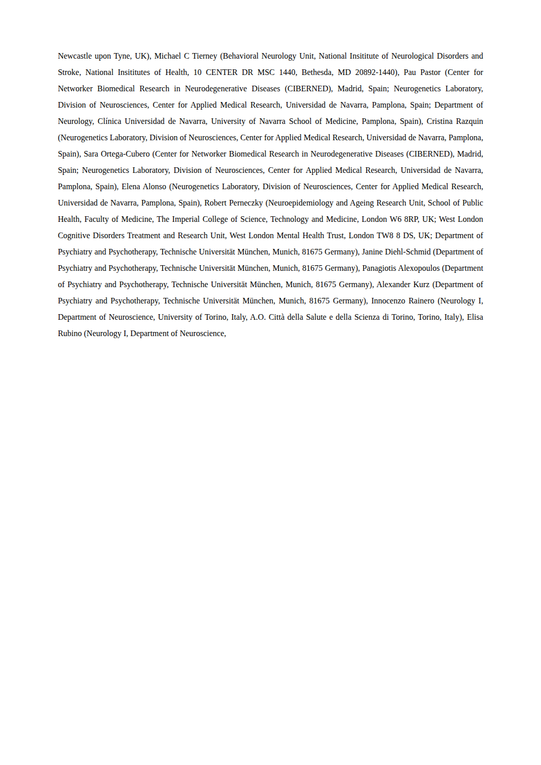Newcastle upon Tyne, UK), Michael C Tierney (Behavioral Neurology Unit, National Insititute of Neurological Disorders and Stroke, National Insititutes of Health, 10 CENTER DR MSC 1440, Bethesda, MD 20892-1440), Pau Pastor (Center for Networker Biomedical Research in Neurodegenerative Diseases (CIBERNED), Madrid, Spain; Neurogenetics Laboratory, Division of Neurosciences, Center for Applied Medical Research, Universidad de Navarra, Pamplona, Spain; Department of Neurology, Clínica Universidad de Navarra, University of Navarra School of Medicine, Pamplona, Spain), Cristina Razquin (Neurogenetics Laboratory, Division of Neurosciences, Center for Applied Medical Research, Universidad de Navarra, Pamplona, Spain), Sara Ortega-Cubero (Center for Networker Biomedical Research in Neurodegenerative Diseases (CIBERNED), Madrid, Spain; Neurogenetics Laboratory, Division of Neurosciences, Center for Applied Medical Research, Universidad de Navarra, Pamplona, Spain), Elena Alonso (Neurogenetics Laboratory, Division of Neurosciences, Center for Applied Medical Research, Universidad de Navarra, Pamplona, Spain), Robert Perneczky (Neuroepidemiology and Ageing Research Unit, School of Public Health, Faculty of Medicine, The Imperial College of Science, Technology and Medicine, London W6 8RP, UK; West London Cognitive Disorders Treatment and Research Unit, West London Mental Health Trust, London TW8 8 DS, UK; Department of Psychiatry and Psychotherapy, Technische Universität München, Munich, 81675 Germany), Janine Diehl-Schmid (Department of Psychiatry and Psychotherapy, Technische Universität München, Munich, 81675 Germany), Panagiotis Alexopoulos (Department of Psychiatry and Psychotherapy, Technische Universität München, Munich, 81675 Germany), Alexander Kurz (Department of Psychiatry and Psychotherapy, Technische Universität München, Munich, 81675 Germany), Innocenzo Rainero (Neurology I, Department of Neuroscience, University of Torino, Italy, A.O. Città della Salute e della Scienza di Torino, Torino, Italy), Elisa Rubino (Neurology I, Department of Neuroscience,